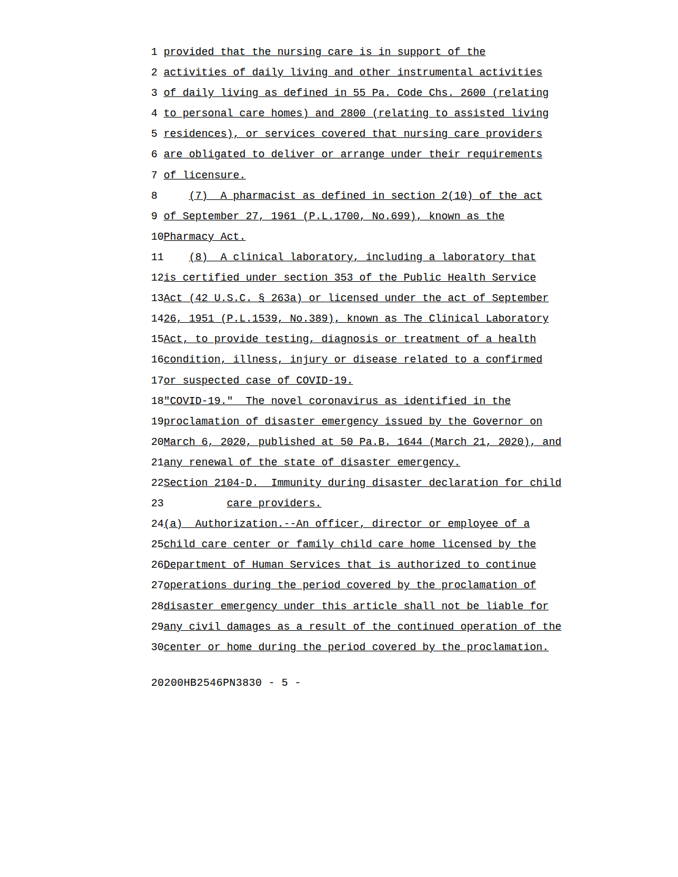| 1 | provided that the nursing care is in support of the |
| 2 | activities of daily living and other instrumental activities |
| 3 | of daily living as defined in 55 Pa. Code Chs. 2600 (relating |
| 4 | to personal care homes) and 2800 (relating to assisted living |
| 5 | residences), or services covered that nursing care providers |
| 6 | are obligated to deliver or arrange under their requirements |
| 7 | of licensure. |
| 8 | (7) A pharmacist as defined in section 2(10) of the act |
| 9 | of September 27, 1961 (P.L.1700, No.699), known as the |
| 10 | Pharmacy Act. |
| 11 | (8) A clinical laboratory, including a laboratory that |
| 12 | is certified under section 353 of the Public Health Service |
| 13 | Act (42 U.S.C. § 263a) or licensed under the act of September |
| 14 | 26, 1951 (P.L.1539, No.389), known as The Clinical Laboratory |
| 15 | Act, to provide testing, diagnosis or treatment of a health |
| 16 | condition, illness, injury or disease related to a confirmed |
| 17 | or suspected case of COVID-19. |
| 18 | "COVID-19." The novel coronavirus as identified in the |
| 19 | proclamation of disaster emergency issued by the Governor on |
| 20 | March 6, 2020, published at 50 Pa.B. 1644 (March 21, 2020), and |
| 21 | any renewal of the state of disaster emergency. |
| 22 | Section 2104-D. Immunity during disaster declaration for child |
| 23 | care providers. |
| 24 | (a) Authorization.--An officer, director or employee of a |
| 25 | child care center or family child care home licensed by the |
| 26 | Department of Human Services that is authorized to continue |
| 27 | operations during the period covered by the proclamation of |
| 28 | disaster emergency under this article shall not be liable for |
| 29 | any civil damages as a result of the continued operation of the |
| 30 | center or home during the period covered by the proclamation. |
20200HB2546PN3830 - 5 -